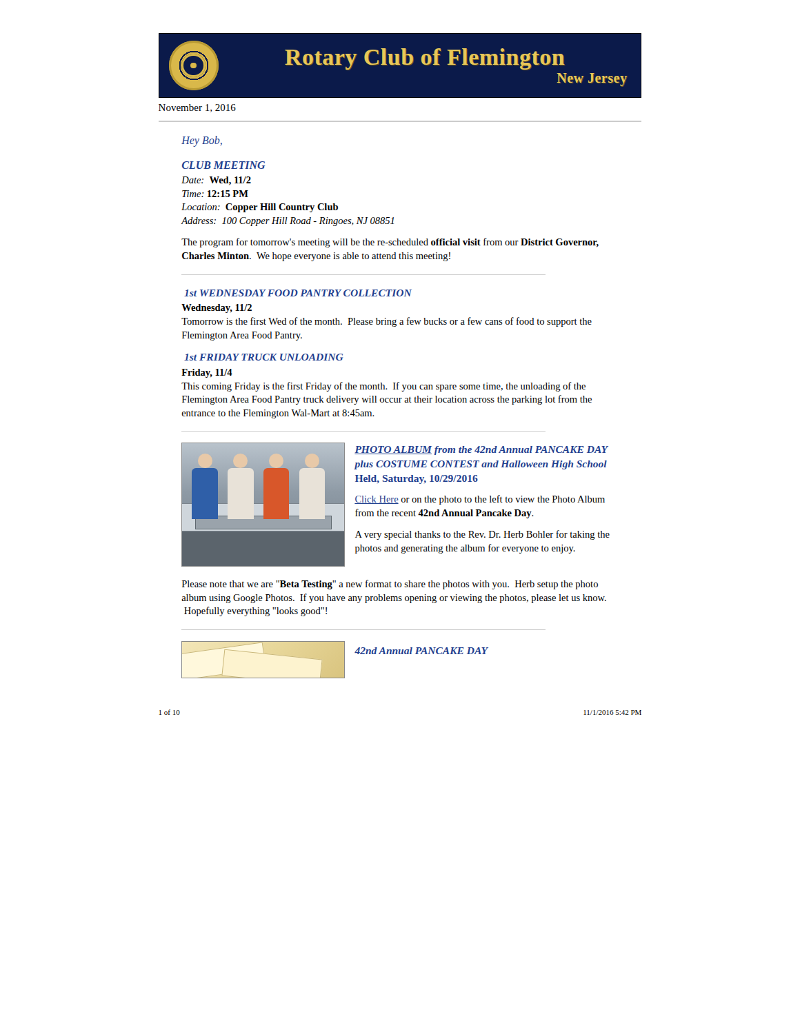Rotary Club of Flemington
New Jersey
November 1, 2016
Hey Bob,
CLUB MEETING
Date: Wed, 11/2
Time: 12:15 PM
Location: Copper Hill Country Club
Address: 100 Copper Hill Road - Ringoes, NJ 08851
The program for tomorrow's meeting will be the re-scheduled official visit from our District Governor, Charles Minton. We hope everyone is able to attend this meeting!
1st WEDNESDAY FOOD PANTRY COLLECTION
Wednesday, 11/2
Tomorrow is the first Wed of the month. Please bring a few bucks or a few cans of food to support the Flemington Area Food Pantry.
1st FRIDAY TRUCK UNLOADING
Friday, 11/4
This coming Friday is the first Friday of the month. If you can spare some time, the unloading of the Flemington Area Food Pantry truck delivery will occur at their location across the parking lot from the entrance to the Flemington Wal-Mart at 8:45am.
PHOTO ALBUM from the 42nd Annual PANCAKE DAY plus COSTUME CONTEST and Halloween High School Held, Saturday, 10/29/2016
Click Here or on the photo to the left to view the Photo Album from the recent 42nd Annual Pancake Day.
A very special thanks to the Rev. Dr. Herb Bohler for taking the photos and generating the album for everyone to enjoy.
Please note that we are "Beta Testing" a new format to share the photos with you. Herb setup the photo album using Google Photos. If you have any problems opening or viewing the photos, please let us know. Hopefully everything "looks good"!
42nd Annual PANCAKE DAY
1 of 10 11/1/2016 5:42 PM